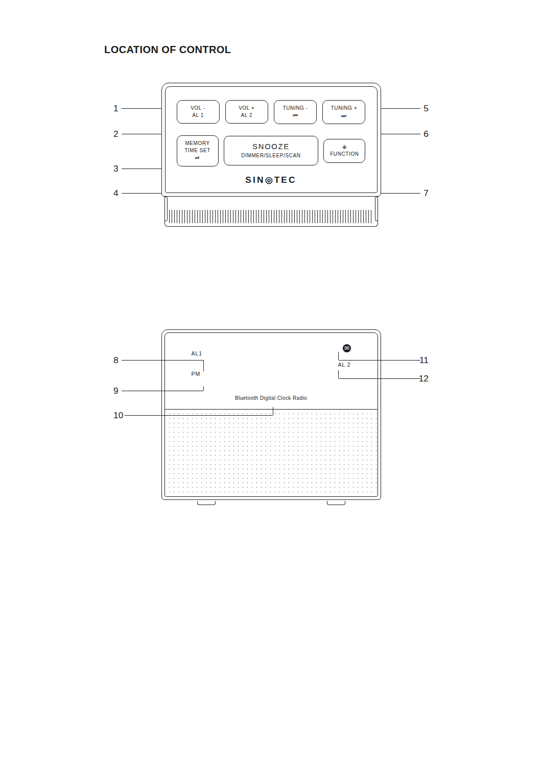LOCATION OF CONTROL
1 2 3 4 5 6 7
VOL - AL 1
VOL + AL 2
TUNING - ⏮
TUNING + ⏭
MEMORY TIME SET ⏯
SNOOZE DIMMER/SLEEP/SCAN
⎈ FUNCTION
SIN◎TEC
8 9 10 11 12
AL1 PM ✉ AL 2
Bluetooth Digital Clock Radio